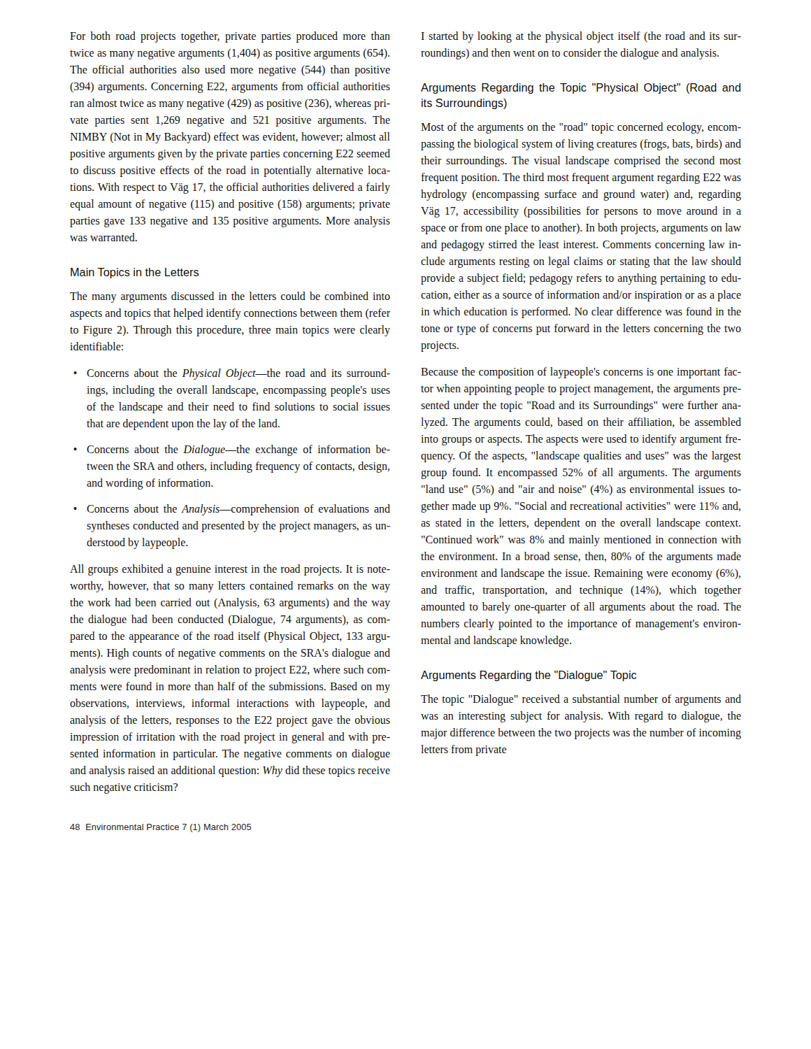For both road projects together, private parties produced more than twice as many negative arguments (1,404) as positive arguments (654). The official authorities also used more negative (544) than positive (394) arguments. Concerning E22, arguments from official authorities ran almost twice as many negative (429) as positive (236), whereas private parties sent 1,269 negative and 521 positive arguments. The NIMBY (Not in My Backyard) effect was evident, however; almost all positive arguments given by the private parties concerning E22 seemed to discuss positive effects of the road in potentially alternative locations. With respect to Väg 17, the official authorities delivered a fairly equal amount of negative (115) and positive (158) arguments; private parties gave 133 negative and 135 positive arguments. More analysis was warranted.
Main Topics in the Letters
The many arguments discussed in the letters could be combined into aspects and topics that helped identify connections between them (refer to Figure 2). Through this procedure, three main topics were clearly identifiable:
Concerns about the Physical Object—the road and its surroundings, including the overall landscape, encompassing people's uses of the landscape and their need to find solutions to social issues that are dependent upon the lay of the land.
Concerns about the Dialogue—the exchange of information between the SRA and others, including frequency of contacts, design, and wording of information.
Concerns about the Analysis—comprehension of evaluations and syntheses conducted and presented by the project managers, as understood by laypeople.
All groups exhibited a genuine interest in the road projects. It is noteworthy, however, that so many letters contained remarks on the way the work had been carried out (Analysis, 63 arguments) and the way the dialogue had been conducted (Dialogue, 74 arguments), as compared to the appearance of the road itself (Physical Object, 133 arguments). High counts of negative comments on the SRA's dialogue and analysis were predominant in relation to project E22, where such comments were found in more than half of the submissions. Based on my observations, interviews, informal interactions with laypeople, and analysis of the letters, responses to the E22 project gave the obvious impression of irritation with the road project in general and with presented information in particular. The negative comments on dialogue and analysis raised an additional question: Why did these topics receive such negative criticism?
I started by looking at the physical object itself (the road and its surroundings) and then went on to consider the dialogue and analysis.
Arguments Regarding the Topic "Physical Object" (Road and its Surroundings)
Most of the arguments on the "road" topic concerned ecology, encompassing the biological system of living creatures (frogs, bats, birds) and their surroundings. The visual landscape comprised the second most frequent position. The third most frequent argument regarding E22 was hydrology (encompassing surface and ground water) and, regarding Väg 17, accessibility (possibilities for persons to move around in a space or from one place to another). In both projects, arguments on law and pedagogy stirred the least interest. Comments concerning law include arguments resting on legal claims or stating that the law should provide a subject field; pedagogy refers to anything pertaining to education, either as a source of information and/or inspiration or as a place in which education is performed. No clear difference was found in the tone or type of concerns put forward in the letters concerning the two projects.
Because the composition of laypeople's concerns is one important factor when appointing people to project management, the arguments presented under the topic "Road and its Surroundings" were further analyzed. The arguments could, based on their affiliation, be assembled into groups or aspects. The aspects were used to identify argument frequency. Of the aspects, "landscape qualities and uses" was the largest group found. It encompassed 52% of all arguments. The arguments "land use" (5%) and "air and noise" (4%) as environmental issues together made up 9%. "Social and recreational activities" were 11% and, as stated in the letters, dependent on the overall landscape context. "Continued work" was 8% and mainly mentioned in connection with the environment. In a broad sense, then, 80% of the arguments made environment and landscape the issue. Remaining were economy (6%), and traffic, transportation, and technique (14%), which together amounted to barely one-quarter of all arguments about the road. The numbers clearly pointed to the importance of management's environmental and landscape knowledge.
Arguments Regarding the "Dialogue" Topic
The topic "Dialogue" received a substantial number of arguments and was an interesting subject for analysis. With regard to dialogue, the major difference between the two projects was the number of incoming letters from private
48 Environmental Practice 7 (1) March 2005